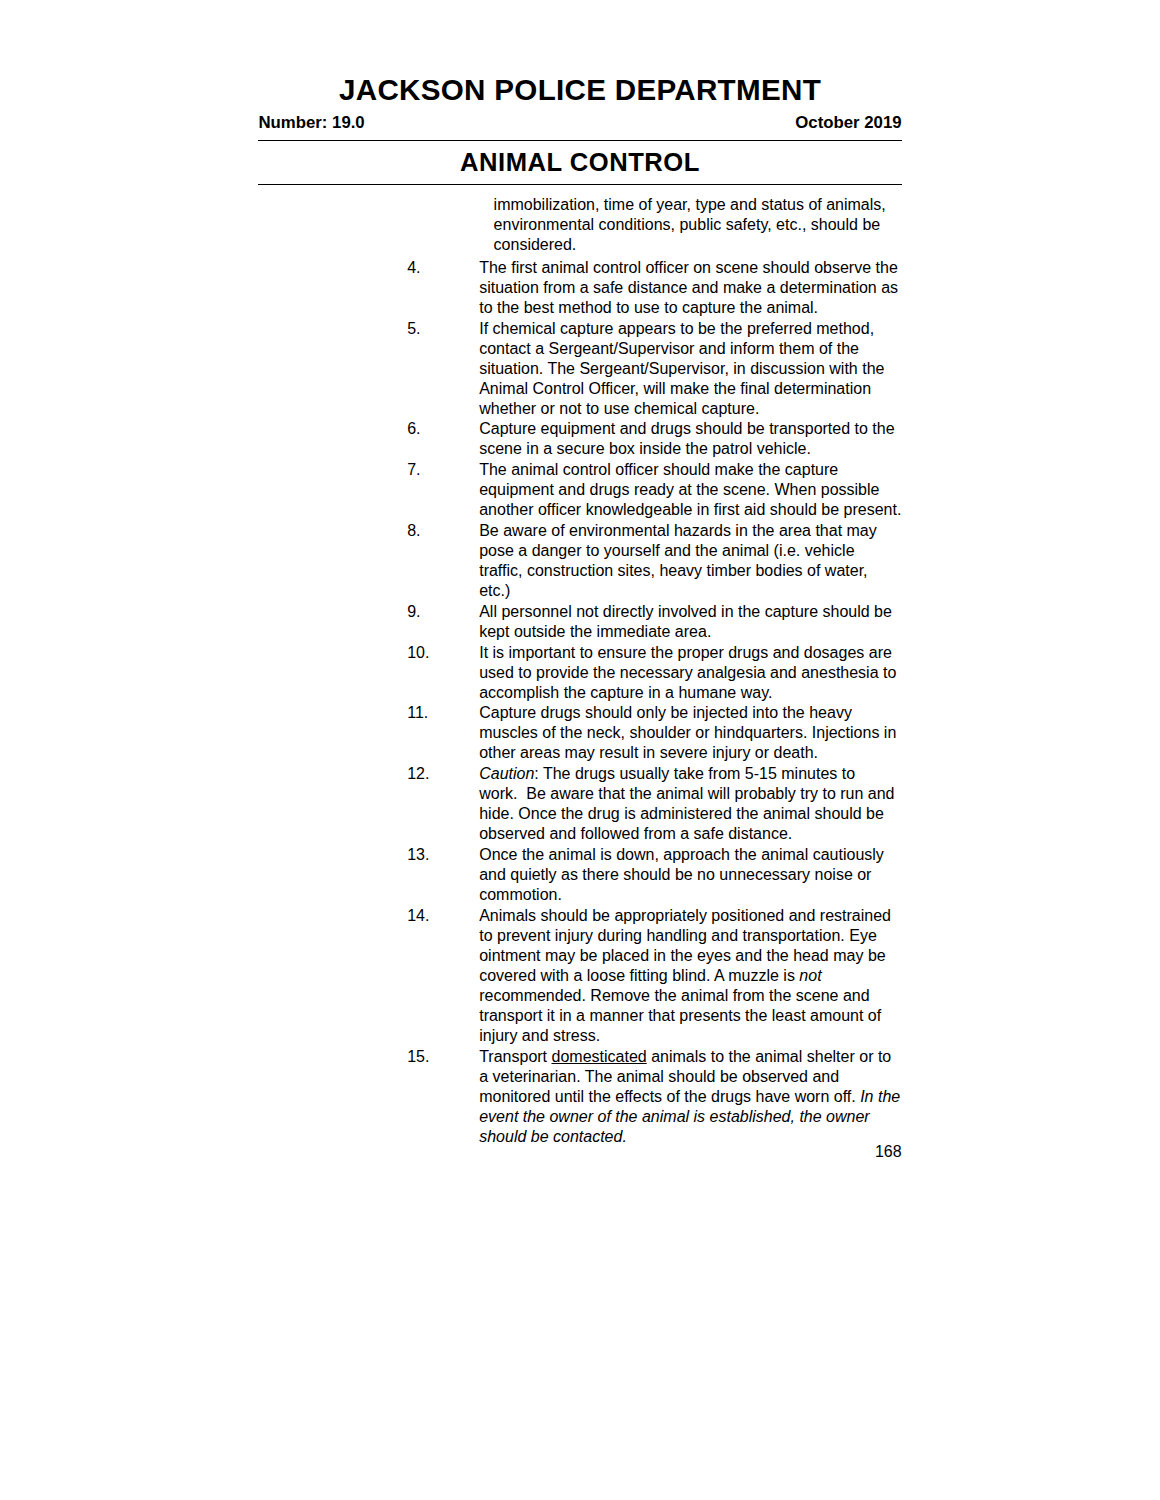JACKSON POLICE DEPARTMENT
Number: 19.0 October 2019
ANIMAL CONTROL
immobilization, time of year, type and status of animals, environmental conditions, public safety, etc., should be considered.
4. The first animal control officer on scene should observe the situation from a safe distance and make a determination as to the best method to use to capture the animal.
5. If chemical capture appears to be the preferred method, contact a Sergeant/Supervisor and inform them of the situation. The Sergeant/Supervisor, in discussion with the Animal Control Officer, will make the final determination whether or not to use chemical capture.
6. Capture equipment and drugs should be transported to the scene in a secure box inside the patrol vehicle.
7. The animal control officer should make the capture equipment and drugs ready at the scene. When possible another officer knowledgeable in first aid should be present.
8. Be aware of environmental hazards in the area that may pose a danger to yourself and the animal (i.e. vehicle traffic, construction sites, heavy timber bodies of water, etc.)
9. All personnel not directly involved in the capture should be kept outside the immediate area.
10. It is important to ensure the proper drugs and dosages are used to provide the necessary analgesia and anesthesia to accomplish the capture in a humane way.
11. Capture drugs should only be injected into the heavy muscles of the neck, shoulder or hindquarters. Injections in other areas may result in severe injury or death.
12. Caution: The drugs usually take from 5-15 minutes to work. Be aware that the animal will probably try to run and hide. Once the drug is administered the animal should be observed and followed from a safe distance.
13. Once the animal is down, approach the animal cautiously and quietly as there should be no unnecessary noise or commotion.
14. Animals should be appropriately positioned and restrained to prevent injury during handling and transportation. Eye ointment may be placed in the eyes and the head may be covered with a loose fitting blind. A muzzle is not recommended. Remove the animal from the scene and transport it in a manner that presents the least amount of injury and stress.
15. Transport domesticated animals to the animal shelter or to a veterinarian. The animal should be observed and monitored until the effects of the drugs have worn off. In the event the owner of the animal is established, the owner should be contacted.
168